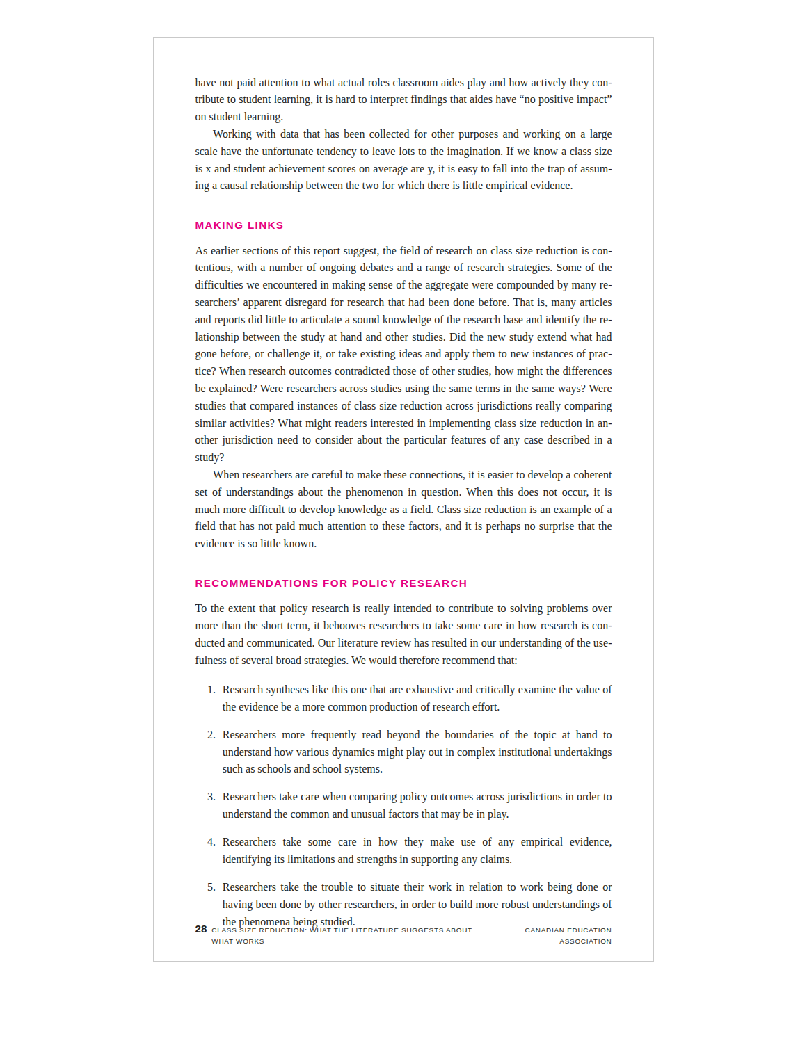have not paid attention to what actual roles classroom aides play and how actively they contribute to student learning, it is hard to interpret findings that aides have “no positive impact” on student learning.
Working with data that has been collected for other purposes and working on a large scale have the unfortunate tendency to leave lots to the imagination. If we know a class size is x and student achievement scores on average are y, it is easy to fall into the trap of assuming a causal relationship between the two for which there is little empirical evidence.
Making Links
As earlier sections of this report suggest, the field of research on class size reduction is contentious, with a number of ongoing debates and a range of research strategies. Some of the difficulties we encountered in making sense of the aggregate were compounded by many researchers’ apparent disregard for research that had been done before. That is, many articles and reports did little to articulate a sound knowledge of the research base and identify the relationship between the study at hand and other studies. Did the new study extend what had gone before, or challenge it, or take existing ideas and apply them to new instances of practice? When research outcomes contradicted those of other studies, how might the differences be explained? Were researchers across studies using the same terms in the same ways? Were studies that compared instances of class size reduction across jurisdictions really comparing similar activities? What might readers interested in implementing class size reduction in another jurisdiction need to consider about the particular features of any case described in a study?
When researchers are careful to make these connections, it is easier to develop a coherent set of understandings about the phenomenon in question. When this does not occur, it is much more difficult to develop knowledge as a field. Class size reduction is an example of a field that has not paid much attention to these factors, and it is perhaps no surprise that the evidence is so little known.
Recommendations for Policy Research
To the extent that policy research is really intended to contribute to solving problems over more than the short term, it behooves researchers to take some care in how research is conducted and communicated. Our literature review has resulted in our understanding of the usefulness of several broad strategies. We would therefore recommend that:
Research syntheses like this one that are exhaustive and critically examine the value of the evidence be a more common production of research effort.
Researchers more frequently read beyond the boundaries of the topic at hand to understand how various dynamics might play out in complex institutional undertakings such as schools and school systems.
Researchers take care when comparing policy outcomes across jurisdictions in order to understand the common and unusual factors that may be in play.
Researchers take some care in how they make use of any empirical evidence, identifying its limitations and strengths in supporting any claims.
Researchers take the trouble to situate their work in relation to work being done or having been done by other researchers, in order to build more robust understandings of the phenomena being studied.
28 Class Size Reduction: What the Literature Suggests About What Works
Canadian Education Association